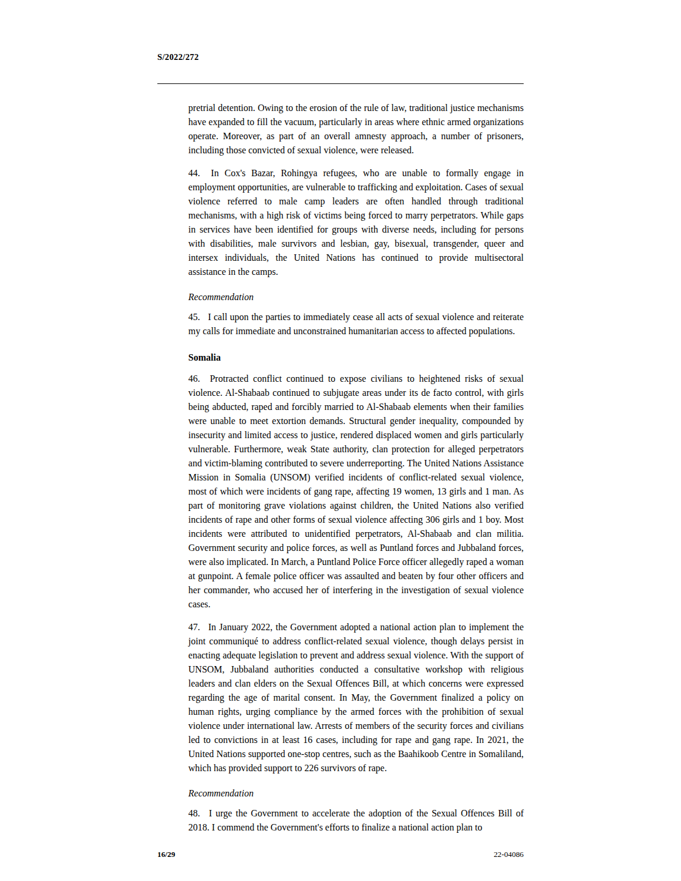S/2022/272
pretrial detention. Owing to the erosion of the rule of law, traditional justice mechanisms have expanded to fill the vacuum, particularly in areas where ethnic armed organizations operate. Moreover, as part of an overall amnesty approach, a number of prisoners, including those convicted of sexual violence, were released.
44. In Cox's Bazar, Rohingya refugees, who are unable to formally engage in employment opportunities, are vulnerable to trafficking and exploitation. Cases of sexual violence referred to male camp leaders are often handled through traditional mechanisms, with a high risk of victims being forced to marry perpetrators. While gaps in services have been identified for groups with diverse needs, including for persons with disabilities, male survivors and lesbian, gay, bisexual, transgender, queer and intersex individuals, the United Nations has continued to provide multisectoral assistance in the camps.
Recommendation
45. I call upon the parties to immediately cease all acts of sexual violence and reiterate my calls for immediate and unconstrained humanitarian access to affected populations.
Somalia
46. Protracted conflict continued to expose civilians to heightened risks of sexual violence. Al-Shabaab continued to subjugate areas under its de facto control, with girls being abducted, raped and forcibly married to Al-Shabaab elements when their families were unable to meet extortion demands. Structural gender inequality, compounded by insecurity and limited access to justice, rendered displaced women and girls particularly vulnerable. Furthermore, weak State authority, clan protection for alleged perpetrators and victim-blaming contributed to severe underreporting. The United Nations Assistance Mission in Somalia (UNSOM) verified incidents of conflict-related sexual violence, most of which were incidents of gang rape, affecting 19 women, 13 girls and 1 man. As part of monitoring grave violations against children, the United Nations also verified incidents of rape and other forms of sexual violence affecting 306 girls and 1 boy. Most incidents were attributed to unidentified perpetrators, Al-Shabaab and clan militia. Government security and police forces, as well as Puntland forces and Jubbaland forces, were also implicated. In March, a Puntland Police Force officer allegedly raped a woman at gunpoint. A female police officer was assaulted and beaten by four other officers and her commander, who accused her of interfering in the investigation of sexual violence cases.
47. In January 2022, the Government adopted a national action plan to implement the joint communiqué to address conflict-related sexual violence, though delays persist in enacting adequate legislation to prevent and address sexual violence. With the support of UNSOM, Jubbaland authorities conducted a consultative workshop with religious leaders and clan elders on the Sexual Offences Bill, at which concerns were expressed regarding the age of marital consent. In May, the Government finalized a policy on human rights, urging compliance by the armed forces with the prohibition of sexual violence under international law. Arrests of members of the security forces and civilians led to convictions in at least 16 cases, including for rape and gang rape. In 2021, the United Nations supported one-stop centres, such as the Baahikoob Centre in Somaliland, which has provided support to 226 survivors of rape.
Recommendation
48. I urge the Government to accelerate the adoption of the Sexual Offences Bill of 2018. I commend the Government's efforts to finalize a national action plan to
16/29 22-04086